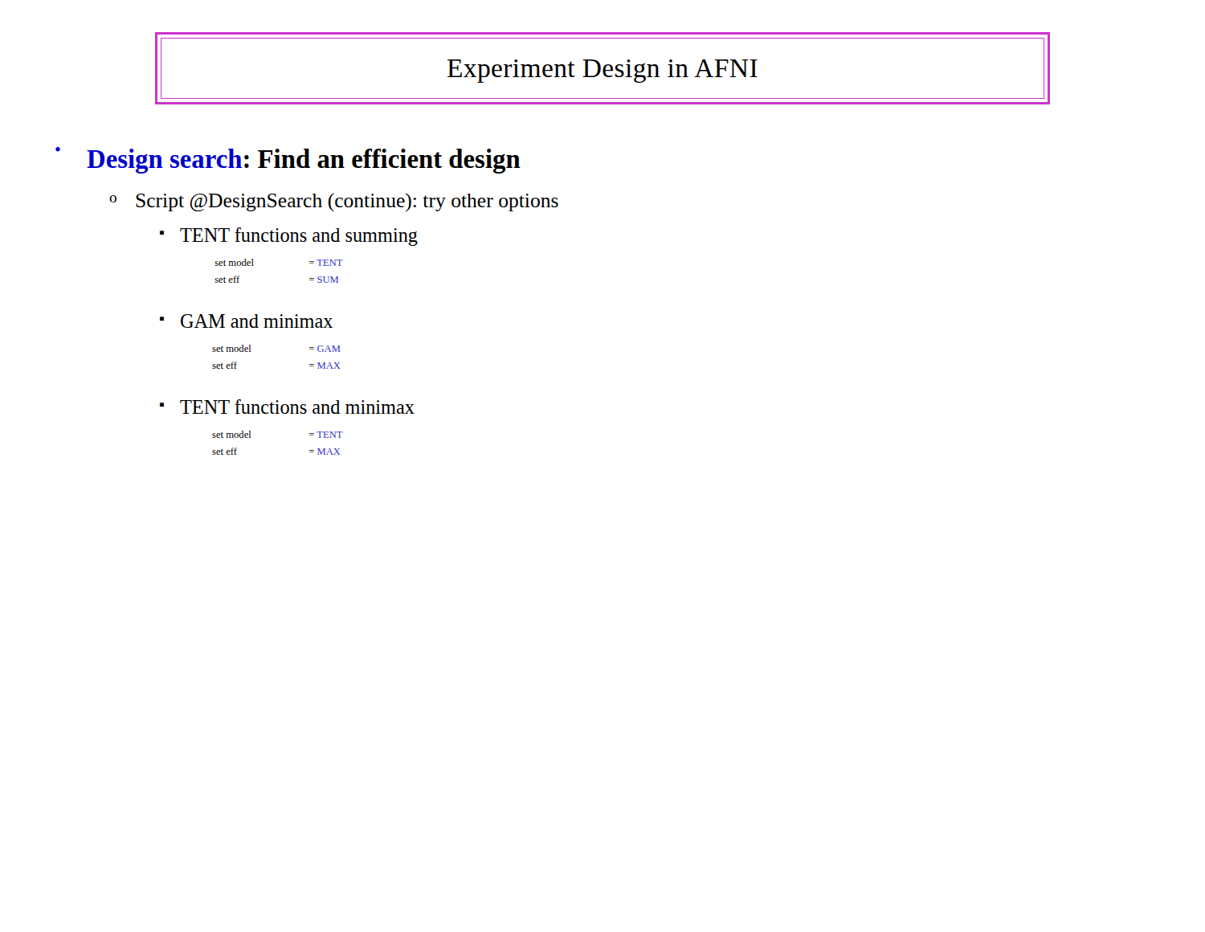Experiment Design in AFNI
Design search: Find an efficient design
Script @DesignSearch (continue): try other options
TENT functions and summing
set model= TENT set eff= SUM
GAM and minimax
set model= GAM set eff= MAX
TENT functions and minimax
set model= TENT set eff= MAX